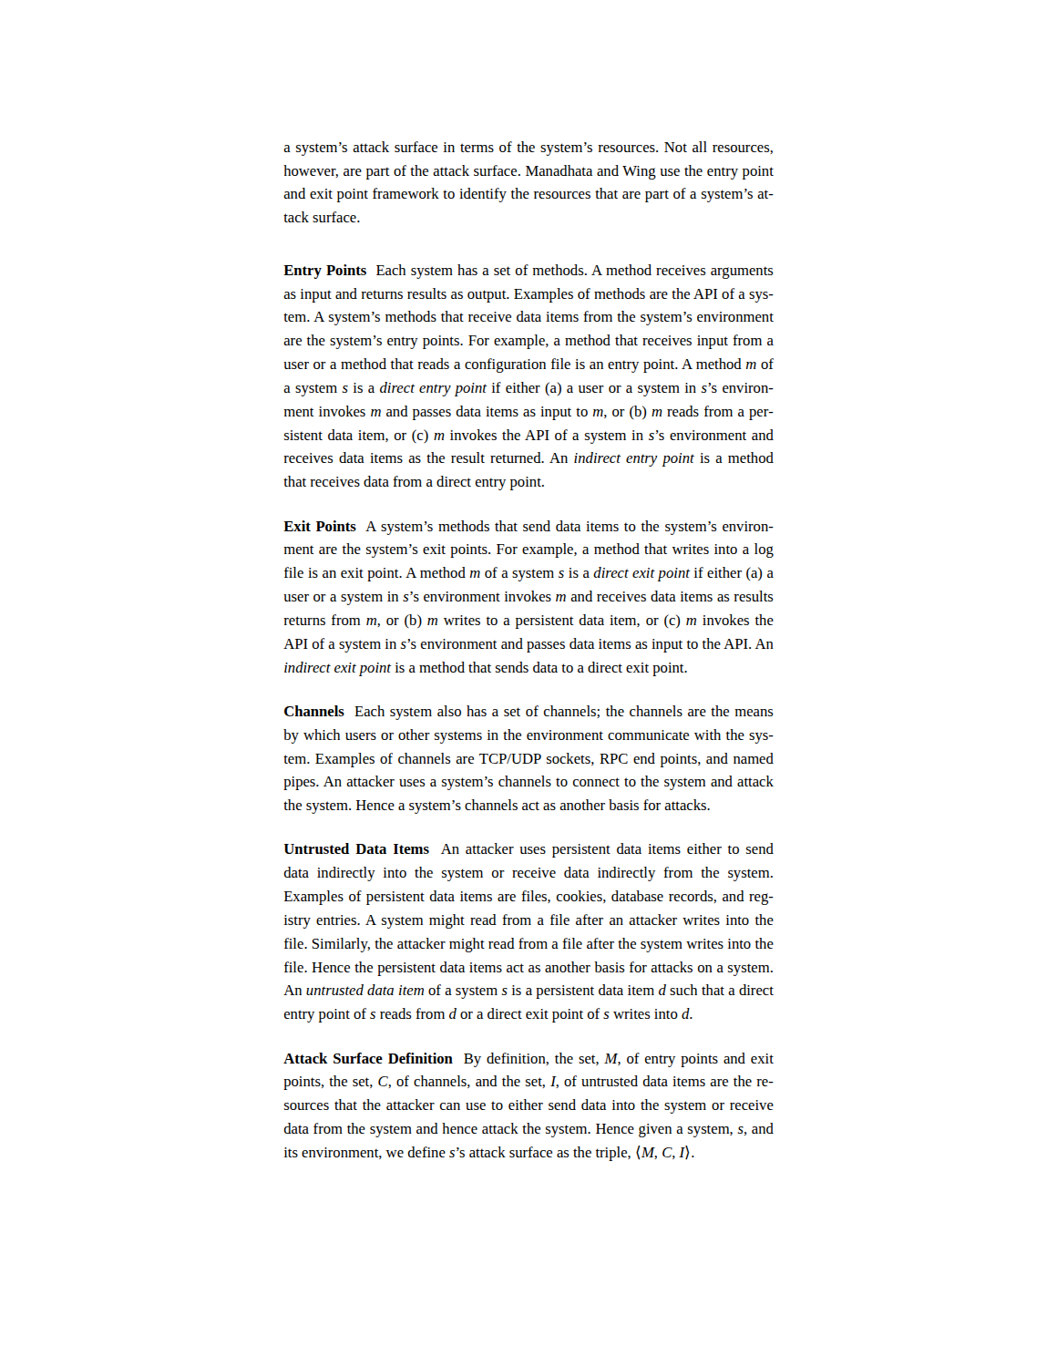a system’s attack surface in terms of the system’s resources. Not all resources, however, are part of the attack surface. Manadhata and Wing use the entry point and exit point framework to identify the resources that are part of a system’s attack surface.
Entry Points Each system has a set of methods. A method receives arguments as input and returns results as output. Examples of methods are the API of a system. A system’s methods that receive data items from the system’s environment are the system’s entry points. For example, a method that receives input from a user or a method that reads a configuration file is an entry point. A method m of a system s is a direct entry point if either (a) a user or a system in s’s environment invokes m and passes data items as input to m, or (b) m reads from a persistent data item, or (c) m invokes the API of a system in s’s environment and receives data items as the result returned. An indirect entry point is a method that receives data from a direct entry point.
Exit Points A system’s methods that send data items to the system’s environment are the system’s exit points. For example, a method that writes into a log file is an exit point. A method m of a system s is a direct exit point if either (a) a user or a system in s’s environment invokes m and receives data items as results returns from m, or (b) m writes to a persistent data item, or (c) m invokes the API of a system in s’s environment and passes data items as input to the API. An indirect exit point is a method that sends data to a direct exit point.
Channels Each system also has a set of channels; the channels are the means by which users or other systems in the environment communicate with the system. Examples of channels are TCP/UDP sockets, RPC end points, and named pipes. An attacker uses a system’s channels to connect to the system and attack the system. Hence a system’s channels act as another basis for attacks.
Untrusted Data Items An attacker uses persistent data items either to send data indirectly into the system or receive data indirectly from the system. Examples of persistent data items are files, cookies, database records, and registry entries. A system might read from a file after an attacker writes into the file. Similarly, the attacker might read from a file after the system writes into the file. Hence the persistent data items act as another basis for attacks on a system. An untrusted data item of a system s is a persistent data item d such that a direct entry point of s reads from d or a direct exit point of s writes into d.
Attack Surface Definition By definition, the set, M, of entry points and exit points, the set, C, of channels, and the set, I, of untrusted data items are the resources that the attacker can use to either send data into the system or receive data from the system and hence attack the system. Hence given a system, s, and its environment, we define s’s attack surface as the triple, ⟨M, C, I⟩.